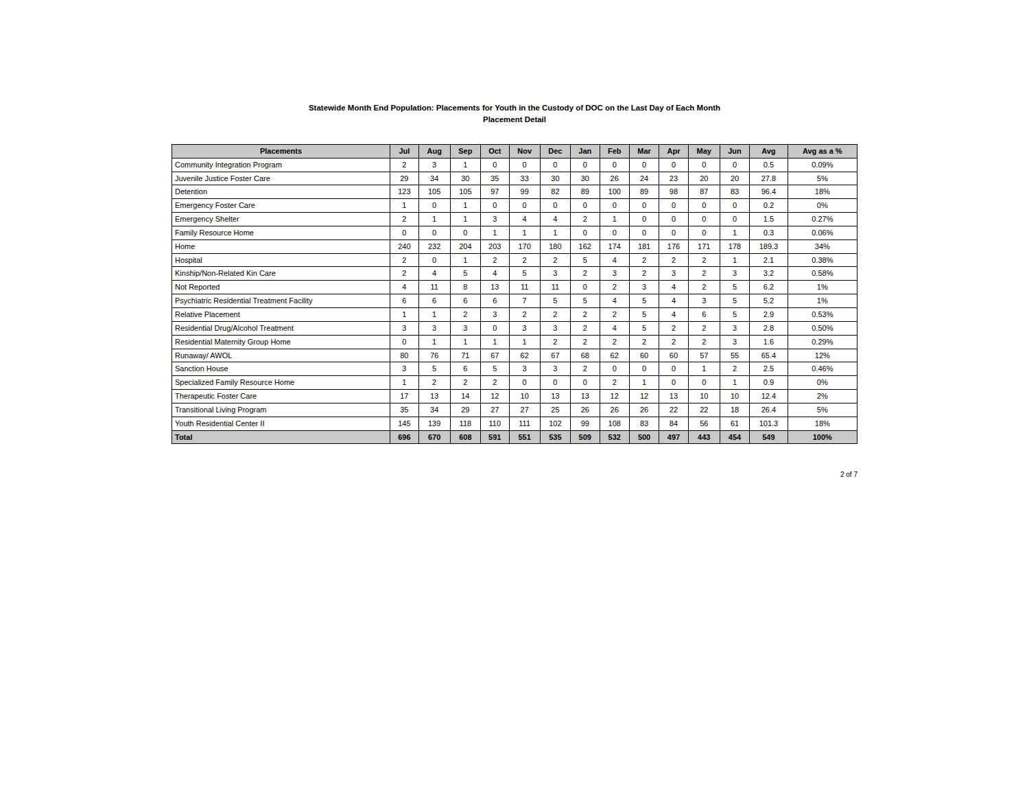Statewide Month End Population: Placements for Youth in the Custody of DOC on the Last Day of Each Month
Placement Detail
| Placements | Jul | Aug | Sep | Oct | Nov | Dec | Jan | Feb | Mar | Apr | May | Jun | Avg | Avg as a % |
| --- | --- | --- | --- | --- | --- | --- | --- | --- | --- | --- | --- | --- | --- | --- |
| Community Integration Program | 2 | 3 | 1 | 0 | 0 | 0 | 0 | 0 | 0 | 0 | 0 | 0 | 0.5 | 0.09% |
| Juvenile Justice Foster Care | 29 | 34 | 30 | 35 | 33 | 30 | 30 | 26 | 24 | 23 | 20 | 20 | 27.8 | 5% |
| Detention | 123 | 105 | 105 | 97 | 99 | 82 | 89 | 100 | 89 | 98 | 87 | 83 | 96.4 | 18% |
| Emergency Foster Care | 1 | 0 | 1 | 0 | 0 | 0 | 0 | 0 | 0 | 0 | 0 | 0 | 0.2 | 0% |
| Emergency Shelter | 2 | 1 | 1 | 3 | 4 | 4 | 2 | 1 | 0 | 0 | 0 | 0 | 1.5 | 0.27% |
| Family Resource Home | 0 | 0 | 0 | 1 | 1 | 1 | 0 | 0 | 0 | 0 | 0 | 1 | 0.3 | 0.06% |
| Home | 240 | 232 | 204 | 203 | 170 | 180 | 162 | 174 | 181 | 176 | 171 | 178 | 189.3 | 34% |
| Hospital | 2 | 0 | 1 | 2 | 2 | 2 | 5 | 4 | 2 | 2 | 2 | 1 | 2.1 | 0.38% |
| Kinship/Non-Related Kin Care | 2 | 4 | 5 | 4 | 5 | 3 | 2 | 3 | 2 | 3 | 2 | 3 | 3.2 | 0.58% |
| Not Reported | 4 | 11 | 8 | 13 | 11 | 11 | 0 | 2 | 3 | 4 | 2 | 5 | 6.2 | 1% |
| Psychiatric Residential Treatment Facility | 6 | 6 | 6 | 6 | 7 | 5 | 5 | 4 | 5 | 4 | 3 | 5 | 5.2 | 1% |
| Relative Placement | 1 | 1 | 2 | 3 | 2 | 2 | 2 | 2 | 5 | 4 | 6 | 5 | 2.9 | 0.53% |
| Residential Drug/Alcohol Treatment | 3 | 3 | 3 | 0 | 3 | 3 | 2 | 4 | 5 | 2 | 2 | 3 | 2.8 | 0.50% |
| Residential Maternity Group Home | 0 | 1 | 1 | 1 | 1 | 2 | 2 | 2 | 2 | 2 | 2 | 3 | 1.6 | 0.29% |
| Runaway/ AWOL | 80 | 76 | 71 | 67 | 62 | 67 | 68 | 62 | 60 | 60 | 57 | 55 | 65.4 | 12% |
| Sanction House | 3 | 5 | 6 | 5 | 3 | 3 | 2 | 0 | 0 | 0 | 1 | 2 | 2.5 | 0.46% |
| Specialized Family Resource Home | 1 | 2 | 2 | 2 | 0 | 0 | 0 | 2 | 1 | 0 | 0 | 1 | 0.9 | 0% |
| Therapeutic Foster Care | 17 | 13 | 14 | 12 | 10 | 13 | 13 | 12 | 12 | 13 | 10 | 10 | 12.4 | 2% |
| Transitional Living Program | 35 | 34 | 29 | 27 | 27 | 25 | 26 | 26 | 26 | 22 | 22 | 18 | 26.4 | 5% |
| Youth Residential Center II | 145 | 139 | 118 | 110 | 111 | 102 | 99 | 108 | 83 | 84 | 56 | 61 | 101.3 | 18% |
| Total | 696 | 670 | 608 | 591 | 551 | 535 | 509 | 532 | 500 | 497 | 443 | 454 | 549 | 100% |
2 of 7